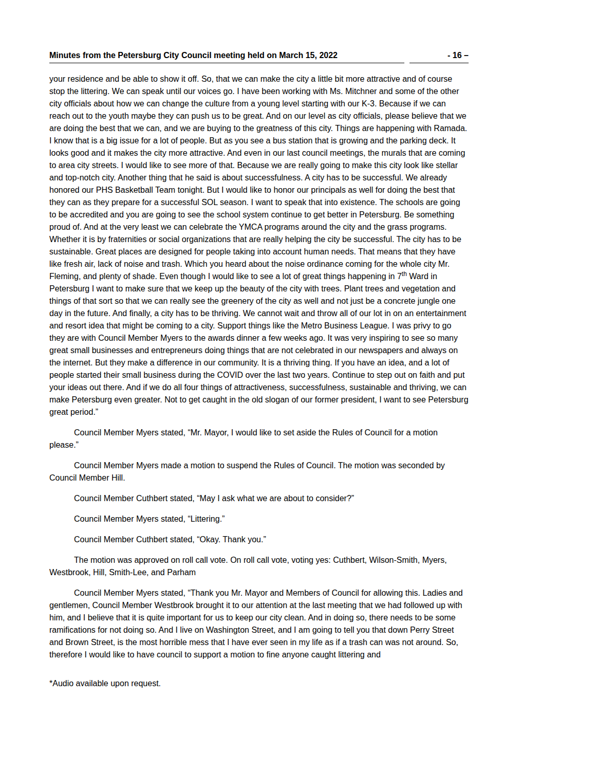Minutes from the Petersburg City Council meeting held on March 15, 2022
- 16 –
your residence and be able to show it off. So, that we can make the city a little bit more attractive and of course stop the littering. We can speak until our voices go. I have been working with Ms. Mitchner and some of the other city officials about how we can change the culture from a young level starting with our K-3. Because if we can reach out to the youth maybe they can push us to be great. And on our level as city officials, please believe that we are doing the best that we can, and we are buying to the greatness of this city. Things are happening with Ramada. I know that is a big issue for a lot of people. But as you see a bus station that is growing and the parking deck. It looks good and it makes the city more attractive. And even in our last council meetings, the murals that are coming to area city streets. I would like to see more of that. Because we are really going to make this city look like stellar and top-notch city. Another thing that he said is about successfulness. A city has to be successful. We already honored our PHS Basketball Team tonight. But I would like to honor our principals as well for doing the best that they can as they prepare for a successful SOL season. I want to speak that into existence. The schools are going to be accredited and you are going to see the school system continue to get better in Petersburg. Be something proud of. And at the very least we can celebrate the YMCA programs around the city and the grass programs. Whether it is by fraternities or social organizations that are really helping the city be successful. The city has to be sustainable. Great places are designed for people taking into account human needs. That means that they have like fresh air, lack of noise and trash. Which you heard about the noise ordinance coming for the whole city Mr. Fleming, and plenty of shade. Even though I would like to see a lot of great things happening in 7th Ward in Petersburg I want to make sure that we keep up the beauty of the city with trees. Plant trees and vegetation and things of that sort so that we can really see the greenery of the city as well and not just be a concrete jungle one day in the future. And finally, a city has to be thriving. We cannot wait and throw all of our lot in on an entertainment and resort idea that might be coming to a city. Support things like the Metro Business League. I was privy to go they are with Council Member Myers to the awards dinner a few weeks ago. It was very inspiring to see so many great small businesses and entrepreneurs doing things that are not celebrated in our newspapers and always on the internet. But they make a difference in our community. It is a thriving thing. If you have an idea, and a lot of people started their small business during the COVID over the last two years. Continue to step out on faith and put your ideas out there. And if we do all four things of attractiveness, successfulness, sustainable and thriving, we can make Petersburg even greater. Not to get caught in the old slogan of our former president, I want to see Petersburg great period.”
Council Member Myers stated, “Mr. Mayor, I would like to set aside the Rules of Council for a motion please.”
Council Member Myers made a motion to suspend the Rules of Council. The motion was seconded by Council Member Hill.
Council Member Cuthbert stated, “May I ask what we are about to consider?”
Council Member Myers stated, “Littering.”
Council Member Cuthbert stated, “Okay. Thank you.”
The motion was approved on roll call vote. On roll call vote, voting yes: Cuthbert, Wilson-Smith, Myers, Westbrook, Hill, Smith-Lee, and Parham
Council Member Myers stated, “Thank you Mr. Mayor and Members of Council for allowing this. Ladies and gentlemen, Council Member Westbrook brought it to our attention at the last meeting that we had followed up with him, and I believe that it is quite important for us to keep our city clean. And in doing so, there needs to be some ramifications for not doing so. And I live on Washington Street, and I am going to tell you that down Perry Street and Brown Street, is the most horrible mess that I have ever seen in my life as if a trash can was not around. So, therefore I would like to have council to support a motion to fine anyone caught littering and
*Audio available upon request.